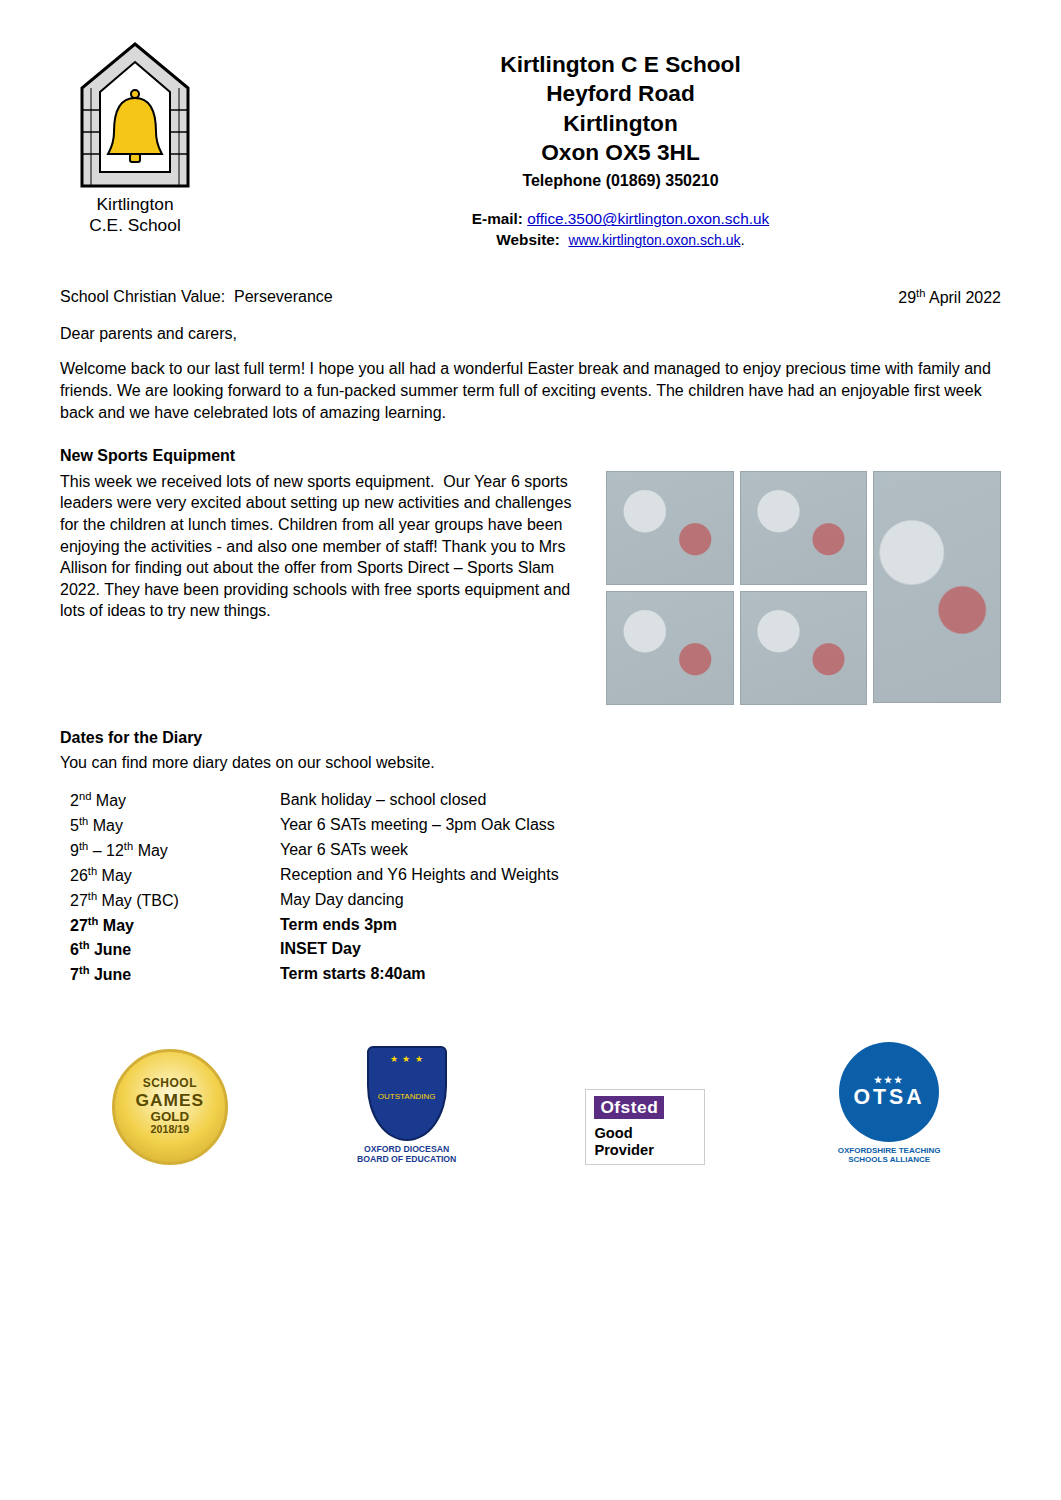Kirtlington
C.E. School
Kirtlington C E School
Heyford Road
Kirtlington
Oxon OX5 3HL
Telephone (01869) 350210
E-mail: office.3500@kirtlington.oxon.sch.uk
Website: www.kirtlington.oxon.sch.uk.
School Christian Value: Perseverance
29th April 2022
Dear parents and carers,
Welcome back to our last full term! I hope you all had a wonderful Easter break and managed to enjoy precious time with family and friends. We are looking forward to a fun-packed summer term full of exciting events. The children have had an enjoyable first week back and we have celebrated lots of amazing learning.
New Sports Equipment
This week we received lots of new sports equipment. Our Year 6 sports leaders were very excited about setting up new activities and challenges for the children at lunch times. Children from all year groups have been enjoying the activities - and also one member of staff! Thank you to Mrs Allison for finding out about the offer from Sports Direct – Sports Slam 2022. They have been providing schools with free sports equipment and lots of ideas to try new things.
Dates for the Diary
You can find more diary dates on our school website.
| 2 nd May | Bank holiday – school closed |
| 5 th May | Year 6 SATs meeting – 3pm Oak Class |
| 9 th – 12 th May | Year 6 SATs week |
| 26 th May | Reception and Y6 Heights and Weights |
| 27 th May (TBC) | May Day dancing |
| 27 th May | Term ends 3pm |
| 6 th June | INSET Day |
| 7 th June | Term starts 8:40am |
SCHOOL
GAMES
GOLD
2018/19
★ ★ ★
OUTSTANDING
OXFORD DIOCESAN
BOARD OF EDUCATION
Ofsted
Good
Provider
★★★
OTSA
OXFORDSHIRE TEACHING
SCHOOLS ALLIANCE